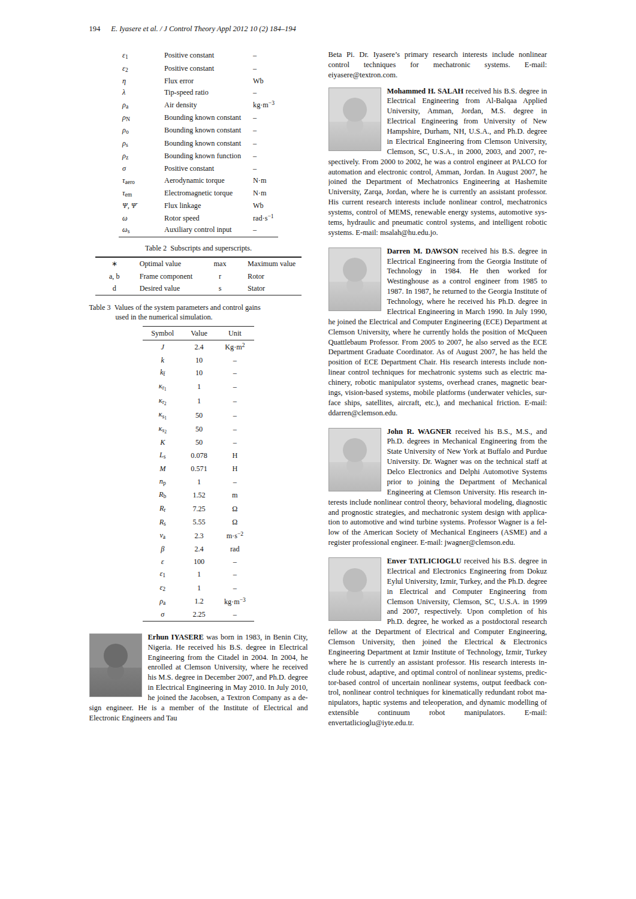194
E. Iyasere et al. / J Control Theory Appl 2012 10 (2) 184–194
| ε 1 | Positive constant | – |
| ε 2 | Positive constant | – |
| η | Flux error | Wb |
| λ | Tip-speed ratio | – |
| ρ a | Air density | kg·m −3 |
| ρ N | Bounding known constant | – |
| ρ o | Bounding known constant | – |
| ρ s | Bounding known constant | – |
| ρ z | Bounding known function | – |
| σ | Positive constant | – |
| τ aero | Aerodynamic torque | N·m |
| τ em | Electromagnetic torque | N·m |
| Ψ , Ψ̄ | Flux linkage | Wb |
| ω | Rotor speed | rad·s −1 |
| ω s | Auxiliary control input | – |
Table 2 Subscripts and superscripts.
| ∗ | Optimal value | max | Maximum value |
| a, b | Frame component | r | Rotor |
| d | Desired value | s | Stator |
Table 3 Values of the system parameters and control gains
used in the numerical simulation.
| Symbol | Value | Unit |
| --- | --- | --- |
| J | 2.4 | Kg·m 2 |
| k | 10 | – |
| k f | 10 | – |
| κ r 1 | 1 | – |
| κ r 2 | 1 | – |
| κ s 1 | 50 | – |
| κ s 2 | 50 | – |
| K | 50 | – |
| L s | 0.078 | H |
| M | 0.571 | H |
| n p | 1 | – |
| R b | 1.52 | m |
| R r | 7.25 | Ω |
| R s | 5.55 | Ω |
| v a | 2.3 | m·s −2 |
| β | 2.4 | rad |
| ε | 100 | – |
| ε 1 | 1 | – |
| ε 2 | 1 | – |
| ρ a | 1.2 | kg·m −3 |
| σ | 2.25 | – |
Erhun IYASERE was born in 1983, in Benin City, Nigeria. He received his B.S. degree in Electrical Engineering from the Citadel in 2004. In 2004, he enrolled at Clemson University, where he received his M.S. degree in December 2007, and Ph.D. degree in Electrical Engineering in May 2010. In July 2010, he joined the Jacobsen, a Textron Company as a design engineer. He is a member of the Institute of Electrical and Electronic Engineers and Tau
Beta Pi. Dr. Iyasere’s primary research interests include nonlinear control techniques for mechatronic systems. E-mail: eiyasere@textron.com.
Mohammed H. SALAH received his B.S. degree in Electrical Engineering from Al-Balqaa Applied University, Amman, Jordan, M.S. degree in Electrical Engineering from University of New Hampshire, Durham, NH, U.S.A., and Ph.D. degree in Electrical Engineering from Clemson University, Clemson, SC, U.S.A., in 2000, 2003, and 2007, respectively. From 2000 to 2002, he was a control engineer at PALCO for automation and electronic control, Amman, Jordan. In August 2007, he joined the Department of Mechatronics Engineering at Hashemite University, Zarqa, Jordan, where he is currently an assistant professor. His current research interests include nonlinear control, mechatronics systems, control of MEMS, renewable energy systems, automotive systems, hydraulic and pneumatic control systems, and intelligent robotic systems. E-mail: msalah@hu.edu.jo.
Darren M. DAWSON received his B.S. degree in Electrical Engineering from the Georgia Institute of Technology in 1984. He then worked for Westinghouse as a control engineer from 1985 to 1987. In 1987, he returned to the Georgia Institute of Technology, where he received his Ph.D. degree in Electrical Engineering in March 1990. In July 1990, he joined the Electrical and Computer Engineering (ECE) Department at Clemson University, where he currently holds the position of McQueen Quattlebaum Professor. From 2005 to 2007, he also served as the ECE Department Graduate Coordinator. As of August 2007, he has held the position of ECE Department Chair. His research interests include nonlinear control techniques for mechatronic systems such as electric machinery, robotic manipulator systems, overhead cranes, magnetic bearings, vision-based systems, mobile platforms (underwater vehicles, surface ships, satellites, aircraft, etc.), and mechanical friction. E-mail: ddarren@clemson.edu.
John R. WAGNER received his B.S., M.S., and Ph.D. degrees in Mechanical Engineering from the State University of New York at Buffalo and Purdue University. Dr. Wagner was on the technical staff at Delco Electronics and Delphi Automotive Systems prior to joining the Department of Mechanical Engineering at Clemson University. His research interests include nonlinear control theory, behavioral modeling, diagnostic and prognostic strategies, and mechatronic system design with application to automotive and wind turbine systems. Professor Wagner is a fellow of the American Society of Mechanical Engineers (ASME) and a register professional engineer. E-mail: jwagner@clemson.edu.
Enver TATLICIOGLU received his B.S. degree in Electrical and Electronics Engineering from Dokuz Eylul University, Izmir, Turkey, and the Ph.D. degree in Electrical and Computer Engineering from Clemson University, Clemson, SC, U.S.A. in 1999 and 2007, respectively. Upon completion of his Ph.D. degree, he worked as a postdoctoral research fellow at the Department of Electrical and Computer Engineering, Clemson University, then joined the Electrical & Electronics Engineering Department at Izmir Institute of Technology, Izmir, Turkey where he is currently an assistant professor. His research interests include robust, adaptive, and optimal control of nonlinear systems, predictor-based control of uncertain nonlinear systems, output feedback control, nonlinear control techniques for kinematically redundant robot manipulators, haptic systems and teleoperation, and dynamic modelling of extensible continuum robot manipulators. E-mail: envertatlicioglu@iyte.edu.tr.